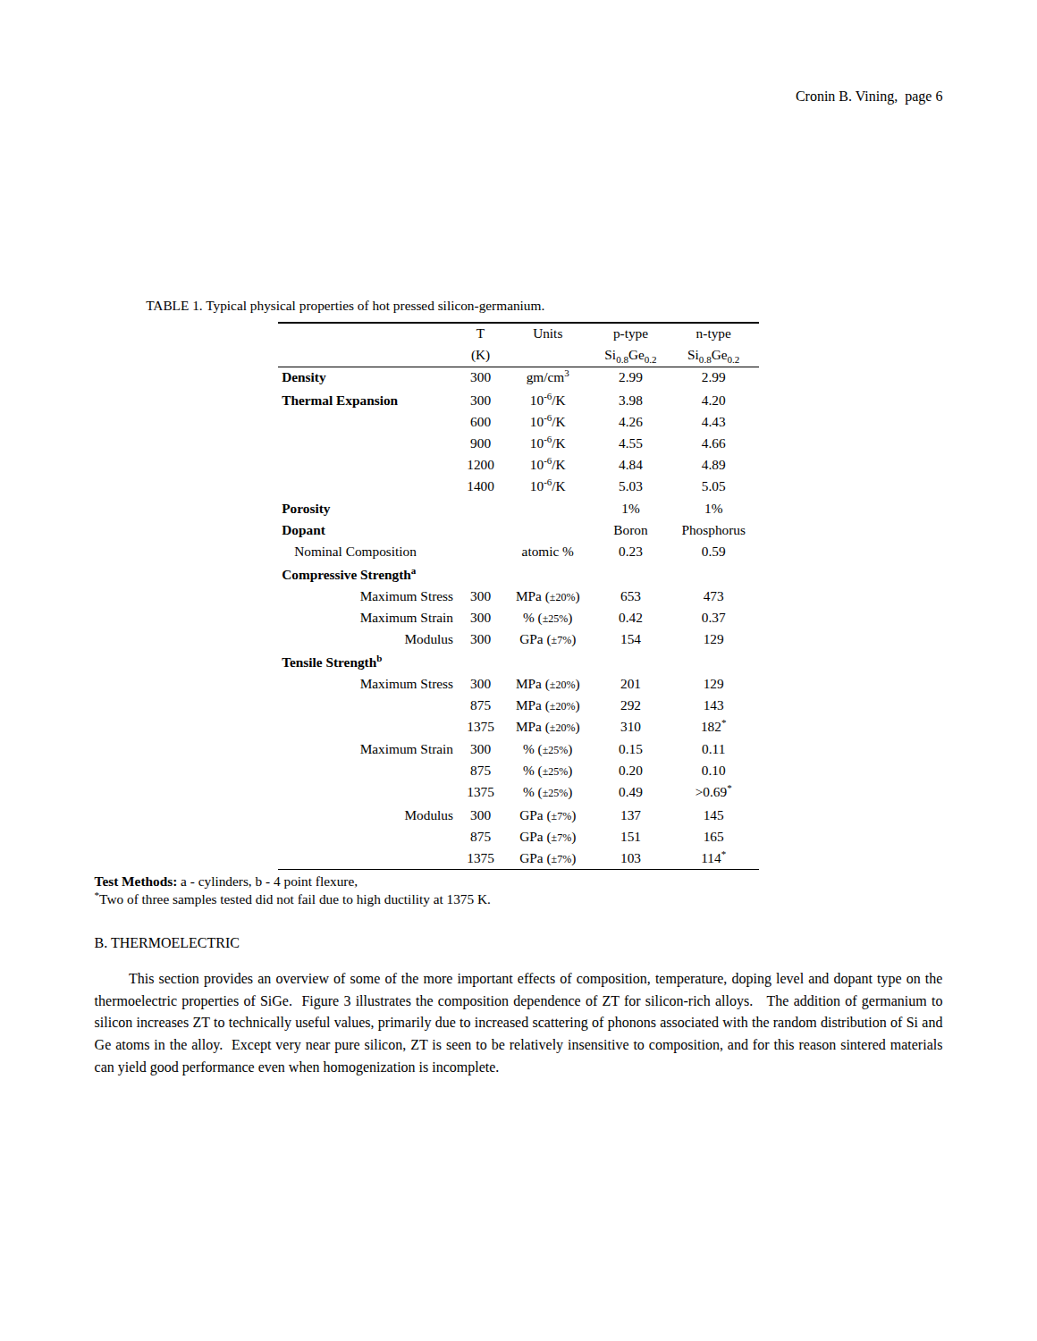Cronin B. Vining, page 6
TABLE 1. Typical physical properties of hot pressed silicon-germanium.
| | T | Units | p-type | n-type |
| --- | --- | --- | --- | --- |
| | (K) | | Si 0.8 Ge 0.2 | Si 0.8 Ge 0.2 |
| Density | 300 | gm/cm 3 | 2.99 | 2.99 |
| Thermal Expansion | 300 | 10 -6 /K | 3.98 | 4.20 |
| | 600 | 10 -6 /K | 4.26 | 4.43 |
| | 900 | 10 -6 /K | 4.55 | 4.66 |
| | 1200 | 10 -6 /K | 4.84 | 4.89 |
| | 1400 | 10 -6 /K | 5.03 | 5.05 |
| Porosity | | | 1% | 1% |
| Dopant | | | Boron | Phosphorus |
| Nominal Composition | | atomic % | 0.23 | 0.59 |
| Compressive Strength a | | | | |
| Maximum Stress | 300 | MPa ( ±20% ) | 653 | 473 |
| Maximum Strain | 300 | % ( ±25% ) | 0.42 | 0.37 |
| Modulus | 300 | GPa ( ±7% ) | 154 | 129 |
| Tensile Strength b | | | | |
| Maximum Stress | 300 | MPa ( ±20% ) | 201 | 129 |
| | 875 | MPa ( ±20% ) | 292 | 143 |
| | 1375 | MPa ( ±20% ) | 310 | 182 * |
| Maximum Strain | 300 | % ( ±25% ) | 0.15 | 0.11 |
| | 875 | % ( ±25% ) | 0.20 | 0.10 |
| | 1375 | % ( ±25% ) | 0.49 | >0.69 * |
| Modulus | 300 | GPa ( ±7% ) | 137 | 145 |
| | 875 | GPa ( ±7% ) | 151 | 165 |
| | 1375 | GPa ( ±7% ) | 103 | 114 * |
Test Methods: a - cylinders, b - 4 point flexure,
*Two of three samples tested did not fail due to high ductility at 1375 K.
B. THERMOELECTRIC
This section provides an overview of some of the more important effects of composition, temperature, doping level and dopant type on the thermoelectric properties of SiGe. Figure 3 illustrates the composition dependence of ZT for silicon-rich alloys. The addition of germanium to silicon increases ZT to technically useful values, primarily due to increased scattering of phonons associated with the random distribution of Si and Ge atoms in the alloy. Except very near pure silicon, ZT is seen to be relatively insensitive to composition, and for this reason sintered materials can yield good performance even when homogenization is incomplete.